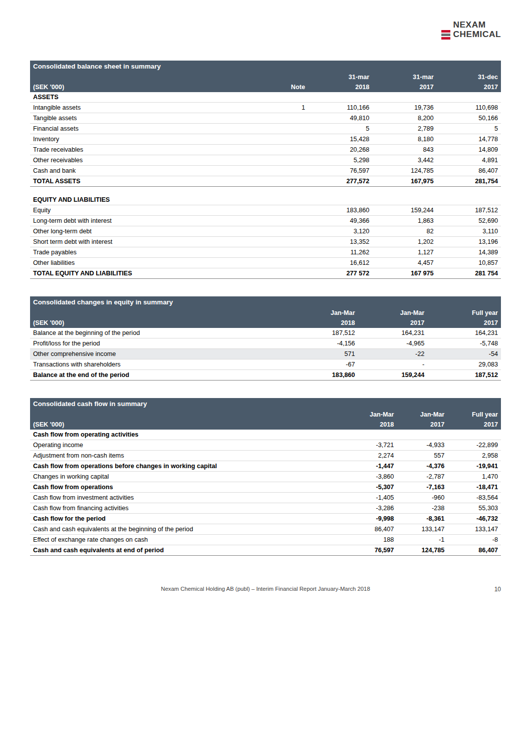NEXAM
CHEMICAL
Consolidated balance sheet in summary
| | | 31-mar | 31-mar | 31-dec |
| --- | --- | --- | --- | --- |
| (SEK '000) | Note | 2018 | 2017 | 2017 |
| ASSETS | | | | |
| Intangible assets | 1 | 110,166 | 19,736 | 110,698 |
| Tangible assets | | 49,810 | 8,200 | 50,166 |
| Financial assets | | 5 | 2,789 | 5 |
| Inventory | | 15,428 | 8,180 | 14,778 |
| Trade receivables | | 20,268 | 843 | 14,809 |
| Other receivables | | 5,298 | 3,442 | 4,891 |
| Cash and bank | | 76,597 | 124,785 | 86,407 |
| TOTAL ASSETS | | 277,572 | 167,975 | 281,754 |
| EQUITY AND LIABILITIES | | | | |
| Equity | | 183,860 | 159,244 | 187,512 |
| Long-term debt with interest | | 49,366 | 1,863 | 52,690 |
| Other long-term debt | | 3,120 | 82 | 3,110 |
| Short term debt with interest | | 13,352 | 1,202 | 13,196 |
| Trade payables | | 11,262 | 1,127 | 14,389 |
| Other liabilities | | 16,612 | 4,457 | 10,857 |
| TOTAL EQUITY AND LIABILITIES | | 277 572 | 167 975 | 281 754 |
Consolidated changes in equity in summary
| | Jan-Mar | Jan-Mar | Full year |
| --- | --- | --- | --- |
| (SEK '000) | 2018 | 2017 | 2017 |
| Balance at the beginning of the period | 187,512 | 164,231 | 164,231 |
| Profit/loss for the period | -4,156 | -4,965 | -5,748 |
| Other comprehensive income | 571 | -22 | -54 |
| Transactions with shareholders | -67 | - | 29,083 |
| Balance at the end of the period | 183,860 | 159,244 | 187,512 |
Consolidated cash flow in summary
| | Jan-Mar | Jan-Mar | Full year |
| --- | --- | --- | --- |
| (SEK '000) | 2018 | 2017 | 2017 |
| Cash flow from operating activities | | | |
| Operating income | -3,721 | -4,933 | -22,899 |
| Adjustment from non-cash items | 2,274 | 557 | 2,958 |
| Cash flow from operations before changes in working capital | -1,447 | -4,376 | -19,941 |
| Changes in working capital | -3,860 | -2,787 | 1,470 |
| Cash flow from operations | -5,307 | -7,163 | -18,471 |
| Cash flow from investment activities | -1,405 | -960 | -83,564 |
| Cash flow from financing activities | -3,286 | -238 | 55,303 |
| Cash flow for the period | -9,998 | -8,361 | -46,732 |
| Cash and cash equivalents at the beginning of the period | 86,407 | 133,147 | 133,147 |
| Effect of exchange rate changes on cash | 188 | -1 | -8 |
| Cash and cash equivalents at end of period | 76,597 | 124,785 | 86,407 |
Nexam Chemical Holding AB (publ) – Interim Financial Report January-March 2018 10